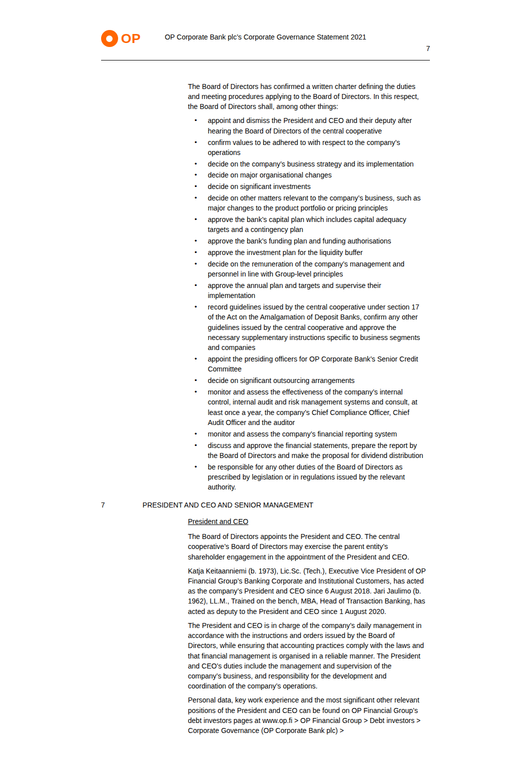OP
OP Corporate Bank plc’s Corporate Governance Statement 2021
7
The Board of Directors has confirmed a written charter defining the duties and meeting procedures applying to the Board of Directors. In this respect, the Board of Directors shall, among other things:
appoint and dismiss the President and CEO and their deputy after hearing the Board of Directors of the central cooperative
confirm values to be adhered to with respect to the company’s operations
decide on the company’s business strategy and its implementation
decide on major organisational changes
decide on significant investments
decide on other matters relevant to the company’s business, such as major changes to the product portfolio or pricing principles
approve the bank’s capital plan which includes capital adequacy targets and a contingency plan
approve the bank’s funding plan and funding authorisations
approve the investment plan for the liquidity buffer
decide on the remuneration of the company’s management and personnel in line with Group-level principles
approve the annual plan and targets and supervise their implementation
record guidelines issued by the central cooperative under section 17 of the Act on the Amalgamation of Deposit Banks, confirm any other guidelines issued by the central cooperative and approve the necessary supplementary instructions specific to business segments and companies
appoint the presiding officers for OP Corporate Bank’s Senior Credit Committee
decide on significant outsourcing arrangements
monitor and assess the effectiveness of the company’s internal control, internal audit and risk management systems and consult, at least once a year, the company’s Chief Compliance Officer, Chief Audit Officer and the auditor
monitor and assess the company’s financial reporting system
discuss and approve the financial statements, prepare the report by the Board of Directors and make the proposal for dividend distribution
be responsible for any other duties of the Board of Directors as prescribed by legislation or in regulations issued by the relevant authority.
7
PRESIDENT AND CEO AND SENIOR MANAGEMENT
President and CEO
The Board of Directors appoints the President and CEO. The central cooperative’s Board of Directors may exercise the parent entity’s shareholder engagement in the appointment of the President and CEO.
Katja Keitaanniemi (b. 1973), Lic.Sc. (Tech.), Executive Vice President of OP Financial Group’s Banking Corporate and Institutional Customers, has acted as the company’s President and CEO since 6 August 2018. Jari Jaulimo (b. 1962), LL.M., Trained on the bench, MBA, Head of Transaction Banking, has acted as deputy to the President and CEO since 1 August 2020.
The President and CEO is in charge of the company’s daily management in accordance with the instructions and orders issued by the Board of Directors, while ensuring that accounting practices comply with the laws and that financial management is organised in a reliable manner. The President and CEO’s duties include the management and supervision of the company’s business, and responsibility for the development and coordination of the company’s operations.
Personal data, key work experience and the most significant other relevant positions of the President and CEO can be found on OP Financial Group’s debt investors pages at www.op.fi > OP Financial Group > Debt investors > Corporate Governance (OP Corporate Bank plc) >